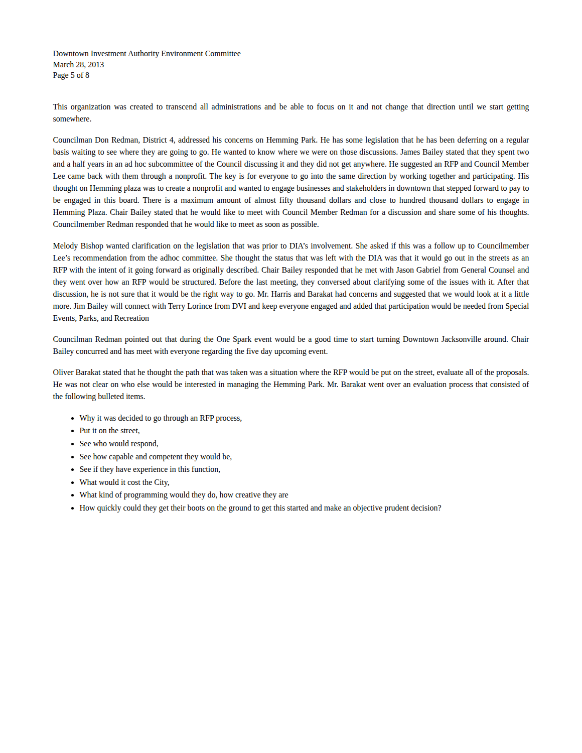Downtown Investment Authority Environment Committee
March 28, 2013
Page 5 of 8
This organization was created to transcend all administrations and be able to focus on it and not change that direction until we start getting somewhere.
Councilman Don Redman, District 4, addressed his concerns on Hemming Park. He has some legislation that he has been deferring on a regular basis waiting to see where they are going to go. He wanted to know where we were on those discussions. James Bailey stated that they spent two and a half years in an ad hoc subcommittee of the Council discussing it and they did not get anywhere. He suggested an RFP and Council Member Lee came back with them through a nonprofit. The key is for everyone to go into the same direction by working together and participating. His thought on Hemming plaza was to create a nonprofit and wanted to engage businesses and stakeholders in downtown that stepped forward to pay to be engaged in this board. There is a maximum amount of almost fifty thousand dollars and close to hundred thousand dollars to engage in Hemming Plaza. Chair Bailey stated that he would like to meet with Council Member Redman for a discussion and share some of his thoughts. Councilmember Redman responded that he would like to meet as soon as possible.
Melody Bishop wanted clarification on the legislation that was prior to DIA’s involvement. She asked if this was a follow up to Councilmember Lee’s recommendation from the adhoc committee. She thought the status that was left with the DIA was that it would go out in the streets as an RFP with the intent of it going forward as originally described. Chair Bailey responded that he met with Jason Gabriel from General Counsel and they went over how an RFP would be structured. Before the last meeting, they conversed about clarifying some of the issues with it. After that discussion, he is not sure that it would be the right way to go. Mr. Harris and Barakat had concerns and suggested that we would look at it a little more. Jim Bailey will connect with Terry Lorince from DVI and keep everyone engaged and added that participation would be needed from Special Events, Parks, and Recreation
Councilman Redman pointed out that during the One Spark event would be a good time to start turning Downtown Jacksonville around. Chair Bailey concurred and has meet with everyone regarding the five day upcoming event.
Oliver Barakat stated that he thought the path that was taken was a situation where the RFP would be put on the street, evaluate all of the proposals. He was not clear on who else would be interested in managing the Hemming Park. Mr. Barakat went over an evaluation process that consisted of the following bulleted items.
Why it was decided to go through an RFP process,
Put it on the street,
See who would respond,
See how capable and competent they would be,
See if they have experience in this function,
What would it cost the City,
What kind of programming would they do, how creative they are
How quickly could they get their boots on the ground to get this started and make an objective prudent decision?